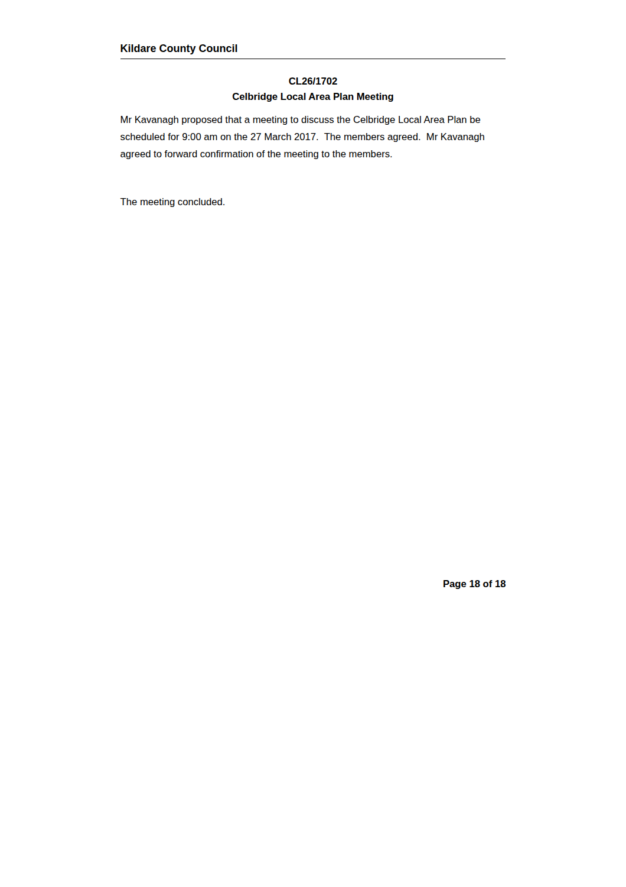Kildare County Council
CL26/1702
Celbridge Local Area Plan Meeting
Mr Kavanagh proposed that a meeting to discuss the Celbridge Local Area Plan be scheduled for 9:00 am on the 27 March 2017. The members agreed. Mr Kavanagh agreed to forward confirmation of the meeting to the members.
The meeting concluded.
Page 18 of 18